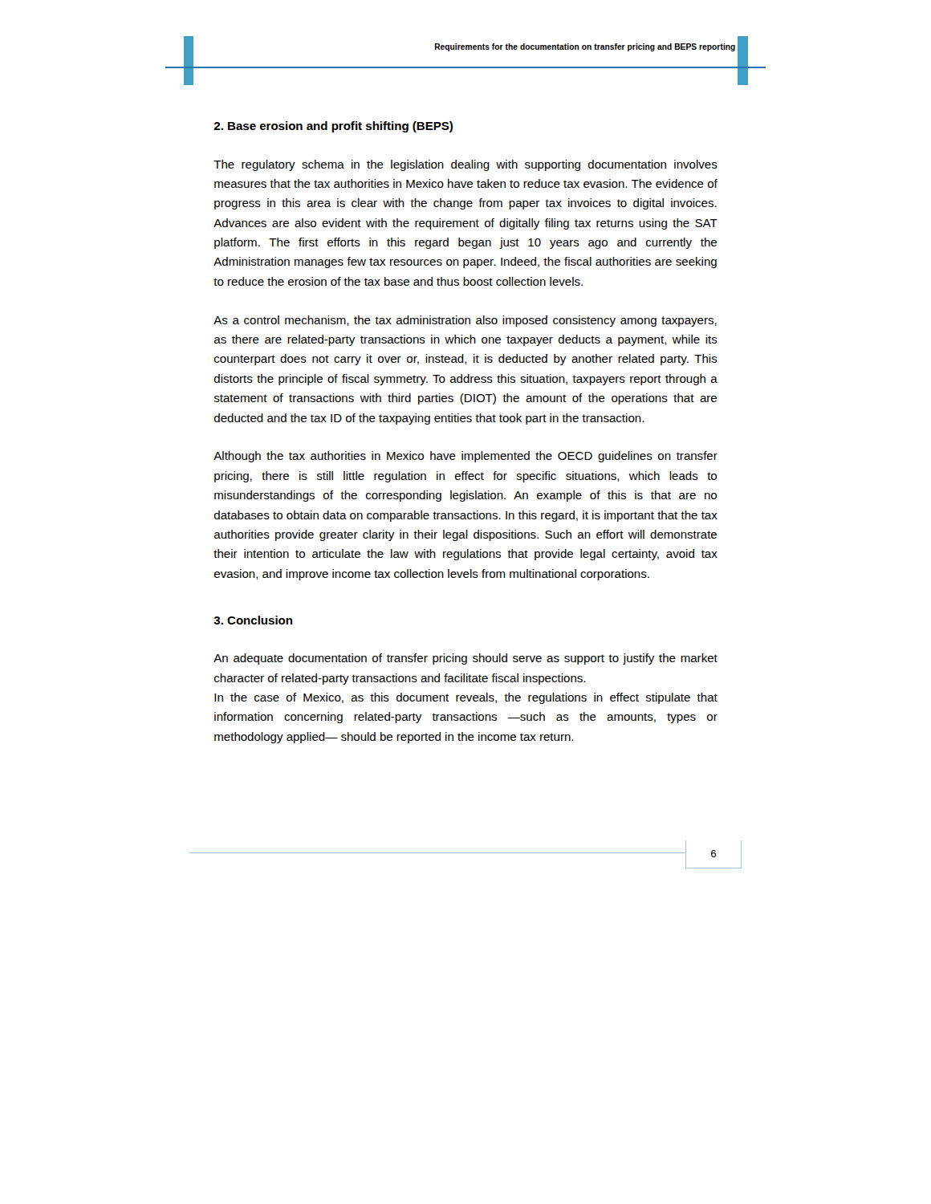Requirements for the documentation on transfer pricing and BEPS reporting
2. Base erosion and profit shifting (BEPS)
The regulatory schema in the legislation dealing with supporting documentation involves measures that the tax authorities in Mexico have taken to reduce tax evasion. The evidence of progress in this area is clear with the change from paper tax invoices to digital invoices. Advances are also evident with the requirement of digitally filing tax returns using the SAT platform. The first efforts in this regard began just 10 years ago and currently the Administration manages few tax resources on paper. Indeed, the fiscal authorities are seeking to reduce the erosion of the tax base and thus boost collection levels.
As a control mechanism, the tax administration also imposed consistency among taxpayers, as there are related-party transactions in which one taxpayer deducts a payment, while its counterpart does not carry it over or, instead, it is deducted by another related party. This distorts the principle of fiscal symmetry. To address this situation, taxpayers report through a statement of transactions with third parties (DIOT) the amount of the operations that are deducted and the tax ID of the taxpaying entities that took part in the transaction.
Although the tax authorities in Mexico have implemented the OECD guidelines on transfer pricing, there is still little regulation in effect for specific situations, which leads to misunderstandings of the corresponding legislation. An example of this is that are no databases to obtain data on comparable transactions. In this regard, it is important that the tax authorities provide greater clarity in their legal dispositions. Such an effort will demonstrate their intention to articulate the law with regulations that provide legal certainty, avoid tax evasion, and improve income tax collection levels from multinational corporations.
3. Conclusion
An adequate documentation of transfer pricing should serve as support to justify the market character of related-party transactions and facilitate fiscal inspections.
In the case of Mexico, as this document reveals, the regulations in effect stipulate that information concerning related-party transactions —such as the amounts, types or methodology applied— should be reported in the income tax return.
6